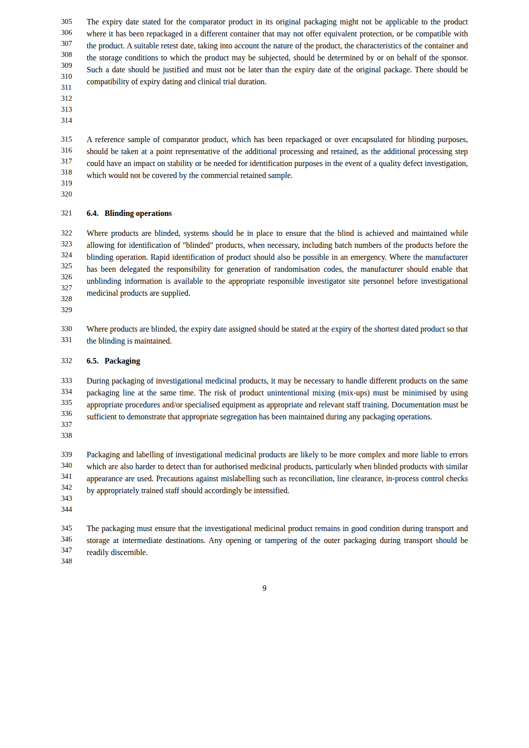305 306 307 308 309 310 311 312 313 314
The expiry date stated for the comparator product in its original packaging might not be applicable to the product where it has been repackaged in a different container that may not offer equivalent protection, or be compatible with the product. A suitable retest date, taking into account the nature of the product, the characteristics of the container and the storage conditions to which the product may be subjected, should be determined by or on behalf of the sponsor. Such a date should be justified and must not be later than the expiry date of the original package. There should be compatibility of expiry dating and clinical trial duration.
315 316 317 318 319 320
A reference sample of comparator product, which has been repackaged or over encapsulated for blinding purposes, should be taken at a point representative of the additional processing and retained, as the additional processing step could have an impact on stability or be needed for identification purposes in the event of a quality defect investigation, which would not be covered by the commercial retained sample.
321
6.4. Blinding operations
322 323 324 325 326 327 328 329
Where products are blinded, systems should be in place to ensure that the blind is achieved and maintained while allowing for identification of "blinded" products, when necessary, including batch numbers of the products before the blinding operation. Rapid identification of product should also be possible in an emergency. Where the manufacturer has been delegated the responsibility for generation of randomisation codes, the manufacturer should enable that unblinding information is available to the appropriate responsible investigator site personnel before investigational medicinal products are supplied.
330 331
Where products are blinded, the expiry date assigned should be stated at the expiry of the shortest dated product so that the blinding is maintained.
332
6.5. Packaging
333 334 335 336 337 338
During packaging of investigational medicinal products, it may be necessary to handle different products on the same packaging line at the same time. The risk of product unintentional mixing (mix-ups) must be minimised by using appropriate procedures and/or specialised equipment as appropriate and relevant staff training. Documentation must be sufficient to demonstrate that appropriate segregation has been maintained during any packaging operations.
339 340 341 342 343 344
Packaging and labelling of investigational medicinal products are likely to be more complex and more liable to errors which are also harder to detect than for authorised medicinal products, particularly when blinded products with similar appearance are used. Precautions against mislabelling such as reconciliation, line clearance, in-process control checks by appropriately trained staff should accordingly be intensified.
345 346 347 348
The packaging must ensure that the investigational medicinal product remains in good condition during transport and storage at intermediate destinations. Any opening or tampering of the outer packaging during transport should be readily discernible.
9